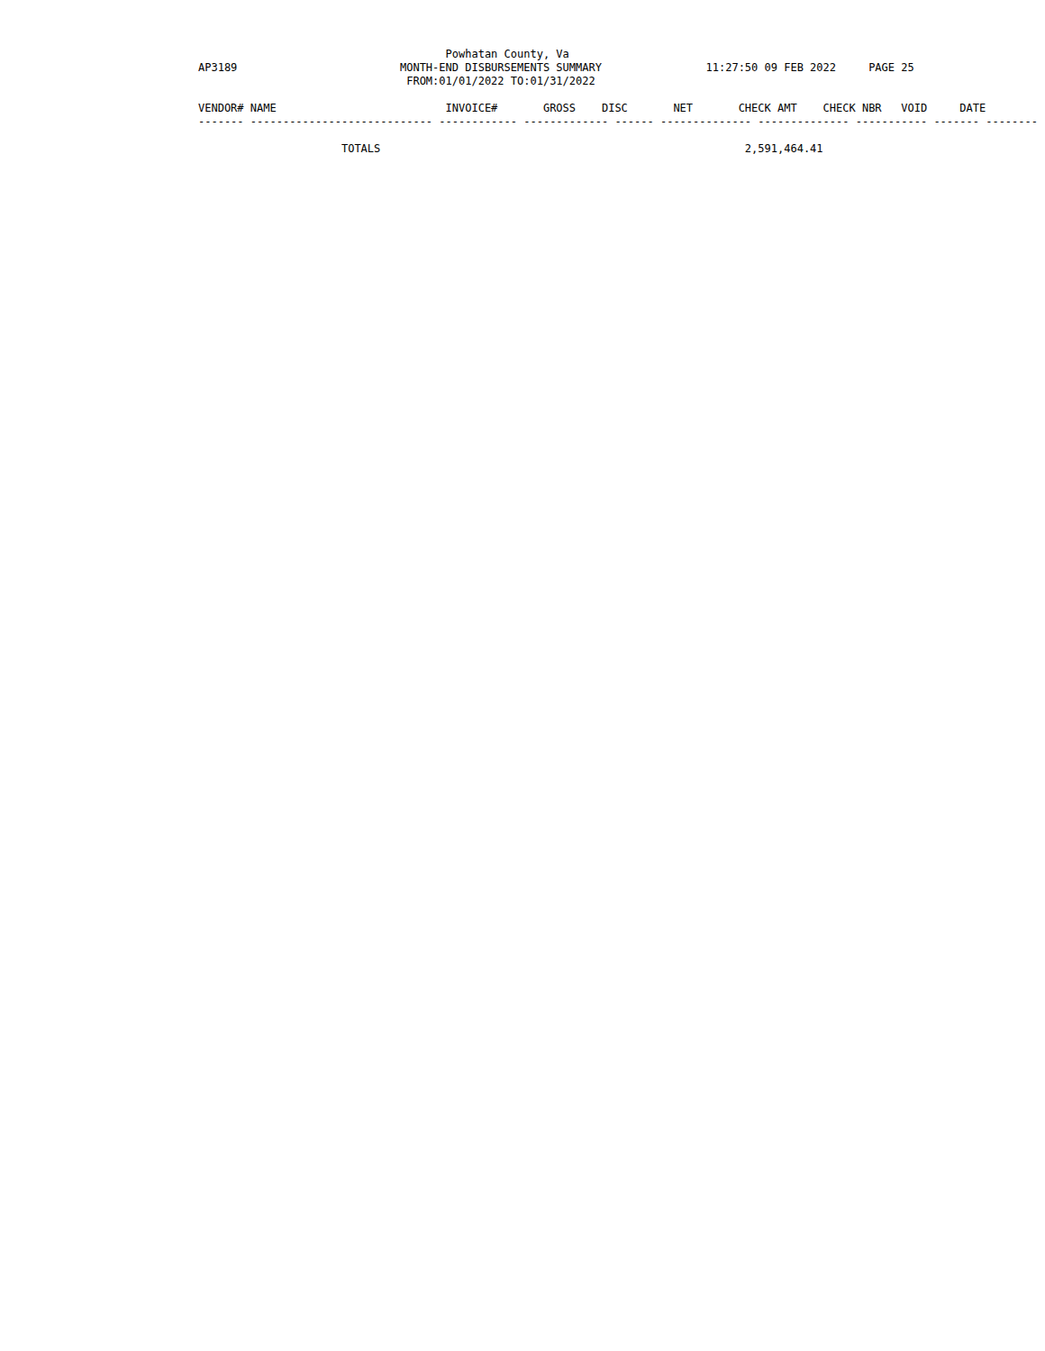Powhatan County, Va
AP3189                         MONTH-END DISBURSEMENTS SUMMARY                11:27:50 09 FEB 2022     PAGE 25
                                FROM:01/01/2022 TO:01/31/2022

VENDOR# NAME                          INVOICE#       GROSS    DISC       NET       CHECK AMT    CHECK NBR   VOID     DATE
------- ---------------------------- ------------ ------------- ------ -------------- -------------- ----------- ------- --------

                      TOTALS                                                        2,591,464.41